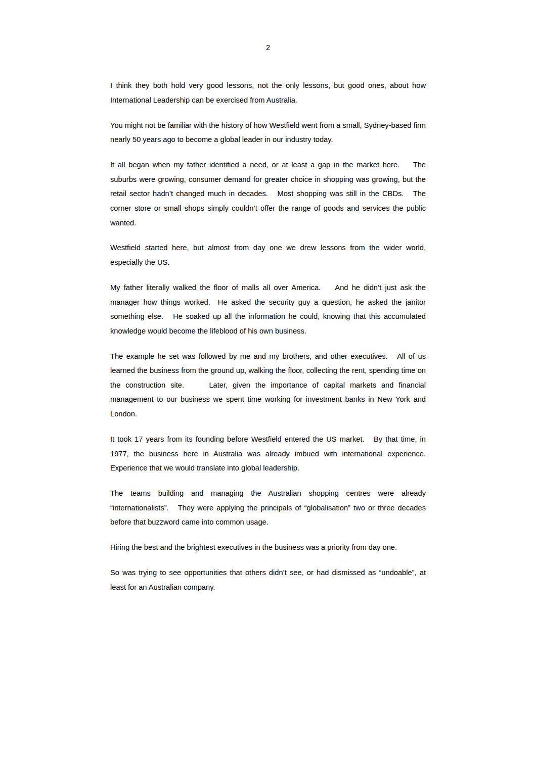2
I think they both hold very good lessons, not the only lessons, but good ones, about how International Leadership can be exercised from Australia.
You might not be familiar with the history of how Westfield went from a small, Sydney-based firm nearly 50 years ago to become a global leader in our industry today.
It all began when my father identified a need, or at least a gap in the market here. The suburbs were growing, consumer demand for greater choice in shopping was growing, but the retail sector hadn’t changed much in decades. Most shopping was still in the CBDs. The corner store or small shops simply couldn’t offer the range of goods and services the public wanted.
Westfield started here, but almost from day one we drew lessons from the wider world, especially the US.
My father literally walked the floor of malls all over America. And he didn’t just ask the manager how things worked. He asked the security guy a question, he asked the janitor something else. He soaked up all the information he could, knowing that this accumulated knowledge would become the lifeblood of his own business.
The example he set was followed by me and my brothers, and other executives. All of us learned the business from the ground up, walking the floor, collecting the rent, spending time on the construction site. Later, given the importance of capital markets and financial management to our business we spent time working for investment banks in New York and London.
It took 17 years from its founding before Westfield entered the US market. By that time, in 1977, the business here in Australia was already imbued with international experience. Experience that we would translate into global leadership.
The teams building and managing the Australian shopping centres were already “internationalists”. They were applying the principals of “globalisation” two or three decades before that buzzword came into common usage.
Hiring the best and the brightest executives in the business was a priority from day one.
So was trying to see opportunities that others didn’t see, or had dismissed as “undoable”, at least for an Australian company.